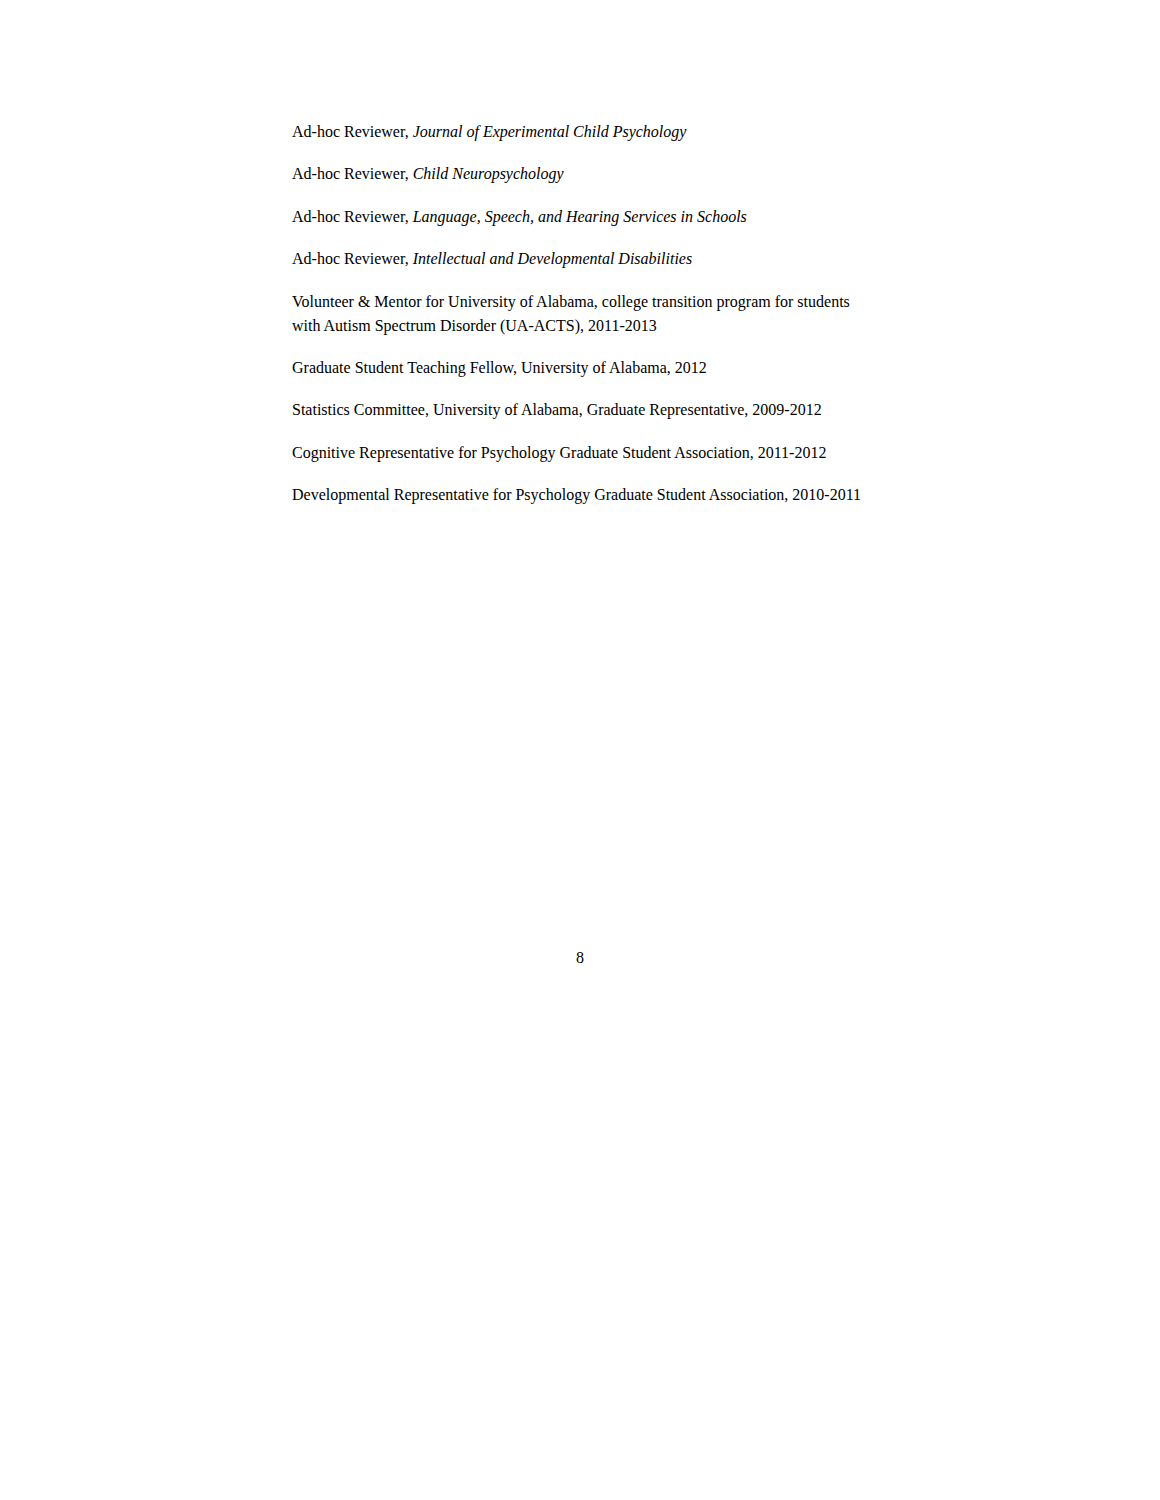Ad-hoc Reviewer, Journal of Experimental Child Psychology
Ad-hoc Reviewer, Child Neuropsychology
Ad-hoc Reviewer, Language, Speech, and Hearing Services in Schools
Ad-hoc Reviewer, Intellectual and Developmental Disabilities
Volunteer & Mentor for University of Alabama, college transition program for students with Autism Spectrum Disorder (UA-ACTS), 2011-2013
Graduate Student Teaching Fellow, University of Alabama, 2012
Statistics Committee, University of Alabama, Graduate Representative, 2009-2012
Cognitive Representative for Psychology Graduate Student Association, 2011-2012
Developmental Representative for Psychology Graduate Student Association, 2010-2011
8